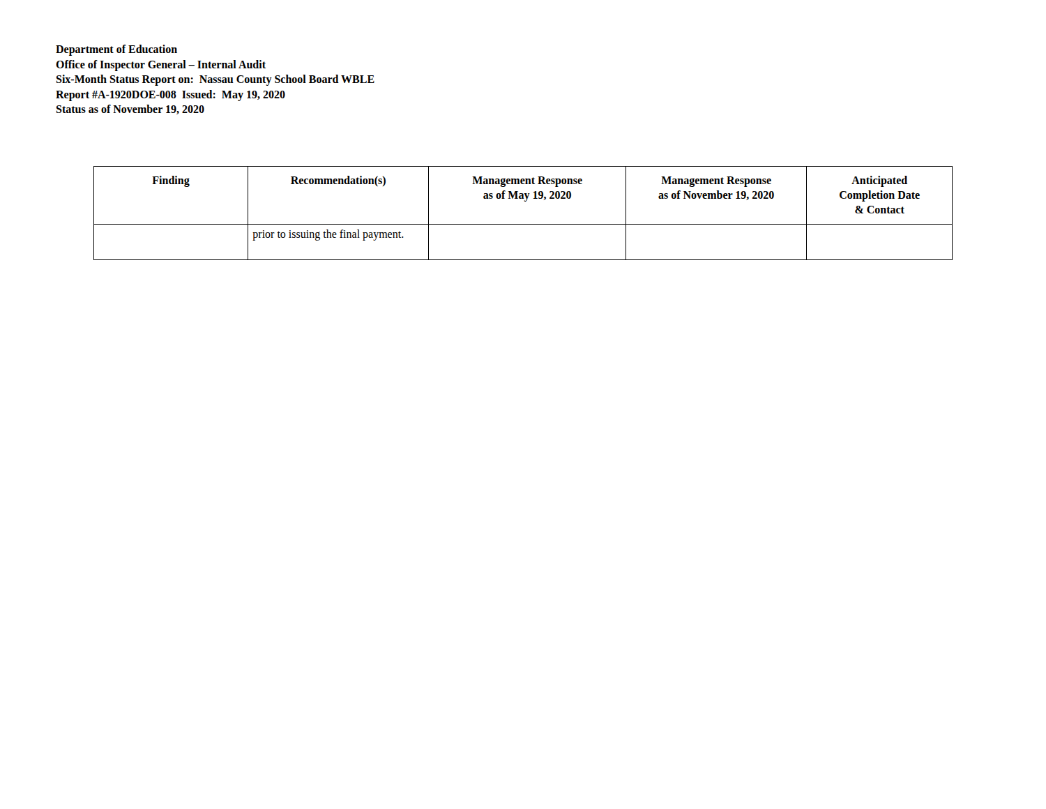Department of Education
Office of Inspector General – Internal Audit
Six-Month Status Report on: Nassau County School Board WBLE
Report #A-1920DOE-008 Issued: May 19, 2020
Status as of November 19, 2020
| Finding | Recommendation(s) | Management Response as of May 19, 2020 | Management Response as of November 19, 2020 | Anticipated Completion Date & Contact |
| --- | --- | --- | --- | --- |
| | prior to issuing the final payment. | | | |